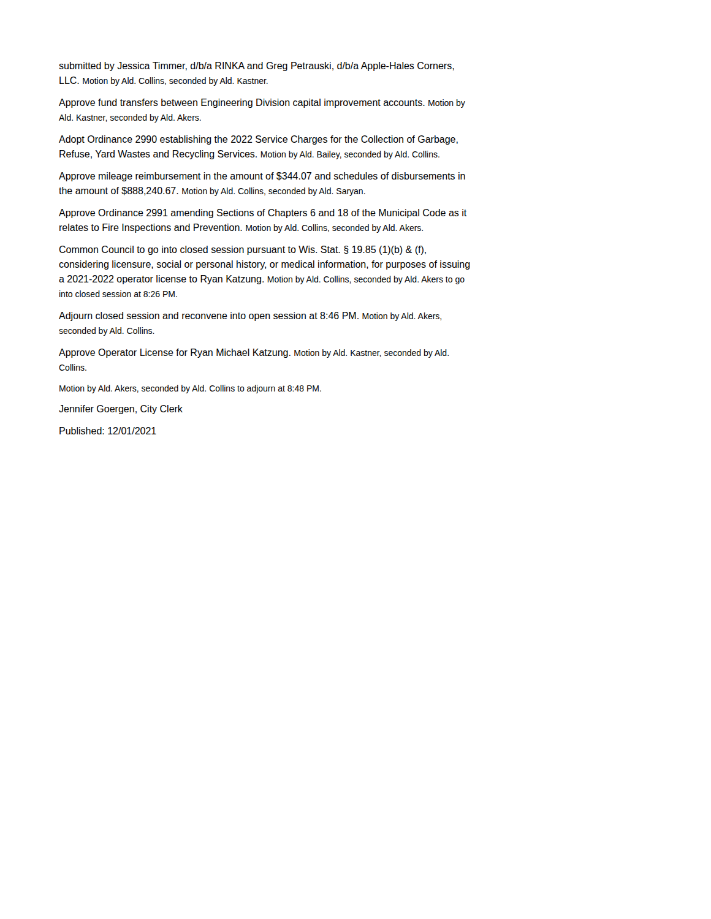submitted by Jessica Timmer, d/b/a RINKA and Greg Petrauski, d/b/a Apple-Hales Corners, LLC. Motion by Ald. Collins, seconded by Ald. Kastner.
Approve fund transfers between Engineering Division capital improvement accounts. Motion by Ald. Kastner, seconded by Ald. Akers.
Adopt Ordinance 2990 establishing the 2022 Service Charges for the Collection of Garbage, Refuse, Yard Wastes and Recycling Services. Motion by Ald. Bailey, seconded by Ald. Collins.
Approve mileage reimbursement in the amount of $344.07 and schedules of disbursements in the amount of $888,240.67. Motion by Ald. Collins, seconded by Ald. Saryan.
Approve Ordinance 2991 amending Sections of Chapters 6 and 18 of the Municipal Code as it relates to Fire Inspections and Prevention. Motion by Ald. Collins, seconded by Ald. Akers.
Common Council to go into closed session pursuant to Wis. Stat. § 19.85 (1)(b) & (f), considering licensure, social or personal history, or medical information, for purposes of issuing a 2021-2022 operator license to Ryan Katzung. Motion by Ald. Collins, seconded by Ald. Akers to go into closed session at 8:26 PM.
Adjourn closed session and reconvene into open session at 8:46 PM. Motion by Ald. Akers, seconded by Ald. Collins.
Approve Operator License for Ryan Michael Katzung. Motion by Ald. Kastner, seconded by Ald. Collins.
Motion by Ald. Akers, seconded by Ald. Collins to adjourn at 8:48 PM.
Jennifer Goergen, City Clerk
Published: 12/01/2021